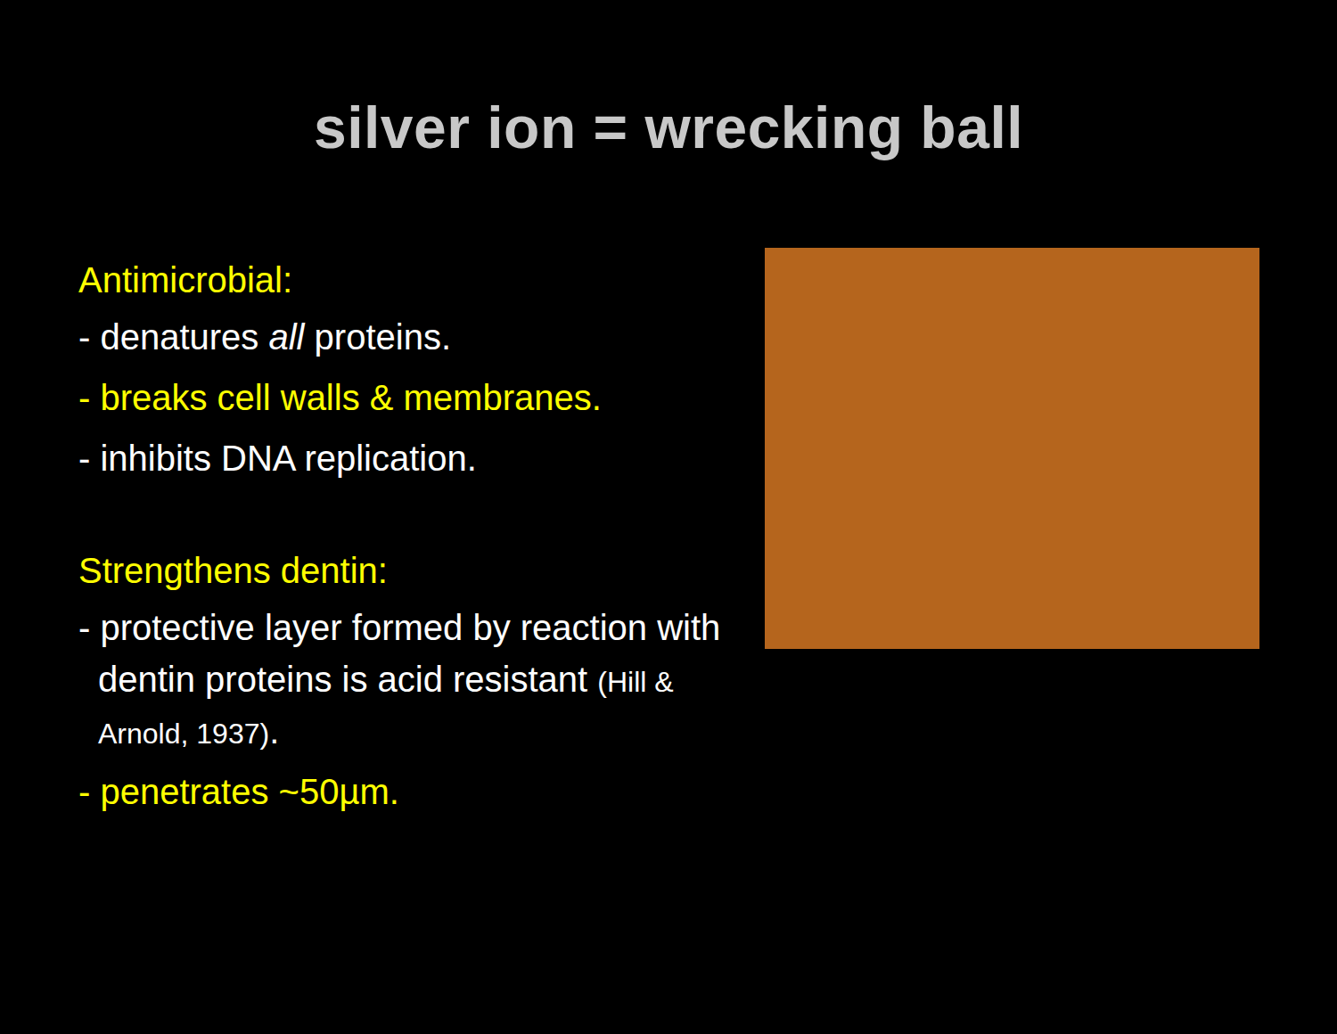silver ion = wrecking ball
Antimicrobial:
- denatures all proteins.
- breaks cell walls & membranes.
- inhibits DNA replication.
Strengthens dentin:
- protective layer formed by reaction with dentin proteins is acid resistant (Hill & Arnold, 1937).
- penetrates ~50µm.